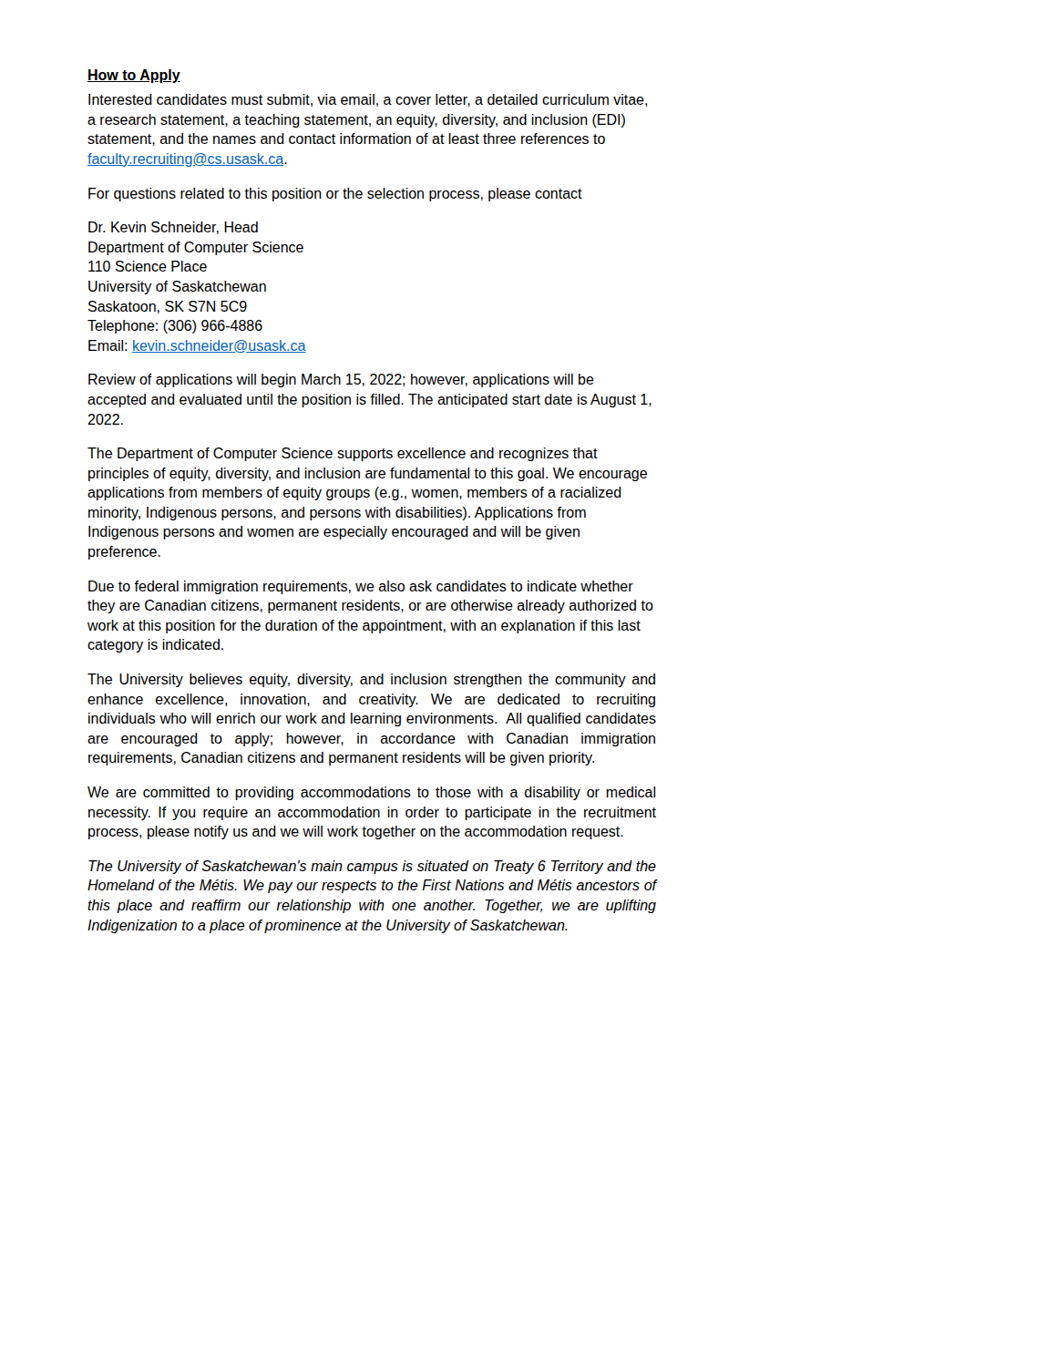How to Apply
Interested candidates must submit, via email, a cover letter, a detailed curriculum vitae, a research statement, a teaching statement, an equity, diversity, and inclusion (EDI) statement, and the names and contact information of at least three references to faculty.recruiting@cs.usask.ca.
For questions related to this position or the selection process, please contact
Dr. Kevin Schneider, Head
Department of Computer Science
110 Science Place
University of Saskatchewan
Saskatoon, SK S7N 5C9
Telephone: (306) 966-4886
Email: kevin.schneider@usask.ca
Review of applications will begin March 15, 2022; however, applications will be accepted and evaluated until the position is filled. The anticipated start date is August 1, 2022.
The Department of Computer Science supports excellence and recognizes that principles of equity, diversity, and inclusion are fundamental to this goal. We encourage applications from members of equity groups (e.g., women, members of a racialized minority, Indigenous persons, and persons with disabilities). Applications from Indigenous persons and women are especially encouraged and will be given preference.
Due to federal immigration requirements, we also ask candidates to indicate whether they are Canadian citizens, permanent residents, or are otherwise already authorized to work at this position for the duration of the appointment, with an explanation if this last category is indicated.
The University believes equity, diversity, and inclusion strengthen the community and enhance excellence, innovation, and creativity. We are dedicated to recruiting individuals who will enrich our work and learning environments. All qualified candidates are encouraged to apply; however, in accordance with Canadian immigration requirements, Canadian citizens and permanent residents will be given priority.
We are committed to providing accommodations to those with a disability or medical necessity. If you require an accommodation in order to participate in the recruitment process, please notify us and we will work together on the accommodation request.
The University of Saskatchewan's main campus is situated on Treaty 6 Territory and the Homeland of the Métis. We pay our respects to the First Nations and Métis ancestors of this place and reaffirm our relationship with one another. Together, we are uplifting Indigenization to a place of prominence at the University of Saskatchewan.